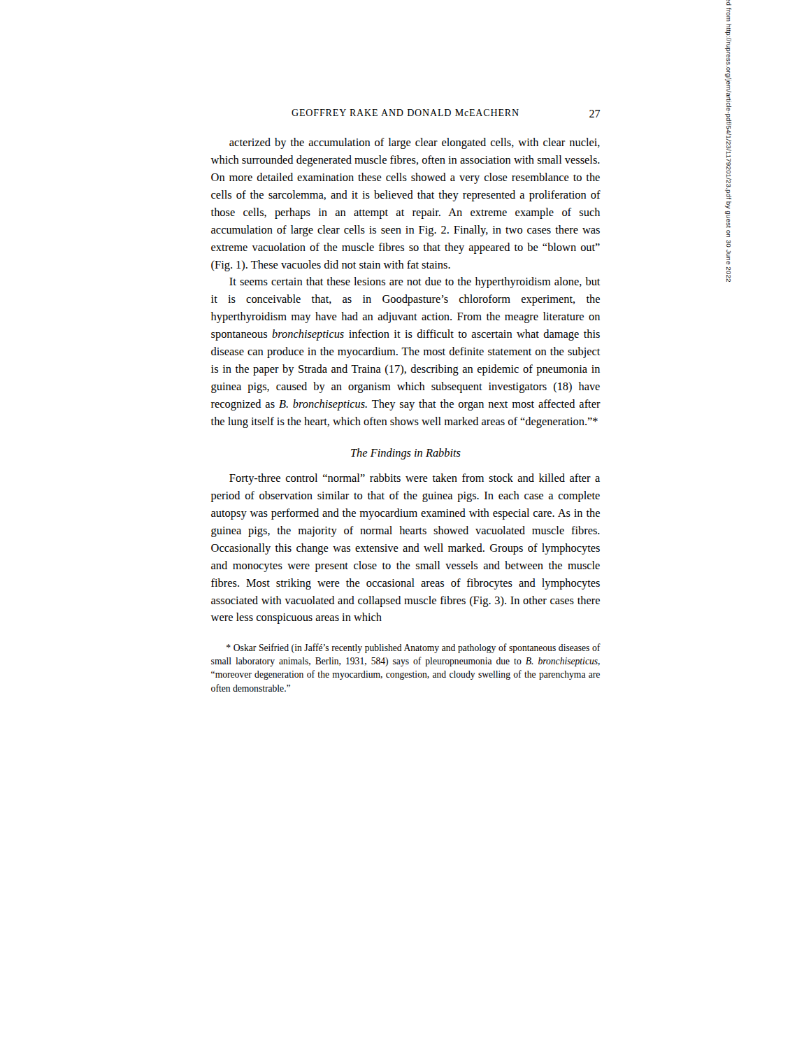Downloaded from http://rupress.org/jem/article-pdf/54/1/23/1179201/23.pdf by guest on 30 June 2022
GEOFFREY RAKE AND DONALD McEACHERN 27
acterized by the accumulation of large clear elongated cells, with clear nuclei, which surrounded degenerated muscle fibres, often in association with small vessels. On more detailed examination these cells showed a very close resemblance to the cells of the sarcolemma, and it is believed that they represented a proliferation of those cells, perhaps in an attempt at repair. An extreme example of such accumulation of large clear cells is seen in Fig. 2. Finally, in two cases there was extreme vacuolation of the muscle fibres so that they appeared to be “blown out” (Fig. 1). These vacuoles did not stain with fat stains.
It seems certain that these lesions are not due to the hyperthyroidism alone, but it is conceivable that, as in Goodpasture’s chloroform experiment, the hyperthyroidism may have had an adjuvant action. From the meagre literature on spontaneous bronchisepticus infection it is difficult to ascertain what damage this disease can produce in the myocardium. The most definite statement on the subject is in the paper by Strada and Traina (17), describing an epidemic of pneumonia in guinea pigs, caused by an organism which subsequent investigators (18) have recognized as B. bronchisepticus. They say that the organ next most affected after the lung itself is the heart, which often shows well marked areas of “degeneration.”*
The Findings in Rabbits
Forty-three control “normal” rabbits were taken from stock and killed after a period of observation similar to that of the guinea pigs. In each case a complete autopsy was performed and the myocardium examined with especial care. As in the guinea pigs, the majority of normal hearts showed vacuolated muscle fibres. Occasionally this change was extensive and well marked. Groups of lymphocytes and monocytes were present close to the small vessels and between the muscle fibres. Most striking were the occasional areas of fibrocytes and lymphocytes associated with vacuolated and collapsed muscle fibres (Fig. 3). In other cases there were less conspicuous areas in which
* Oskar Seifried (in Jaffé’s recently published Anatomy and pathology of spontaneous diseases of small laboratory animals, Berlin, 1931, 584) says of pleuropneumonia due to B. bronchisepticus, “moreover degeneration of the myocardium, congestion, and cloudy swelling of the parenchyma are often demonstrable.”